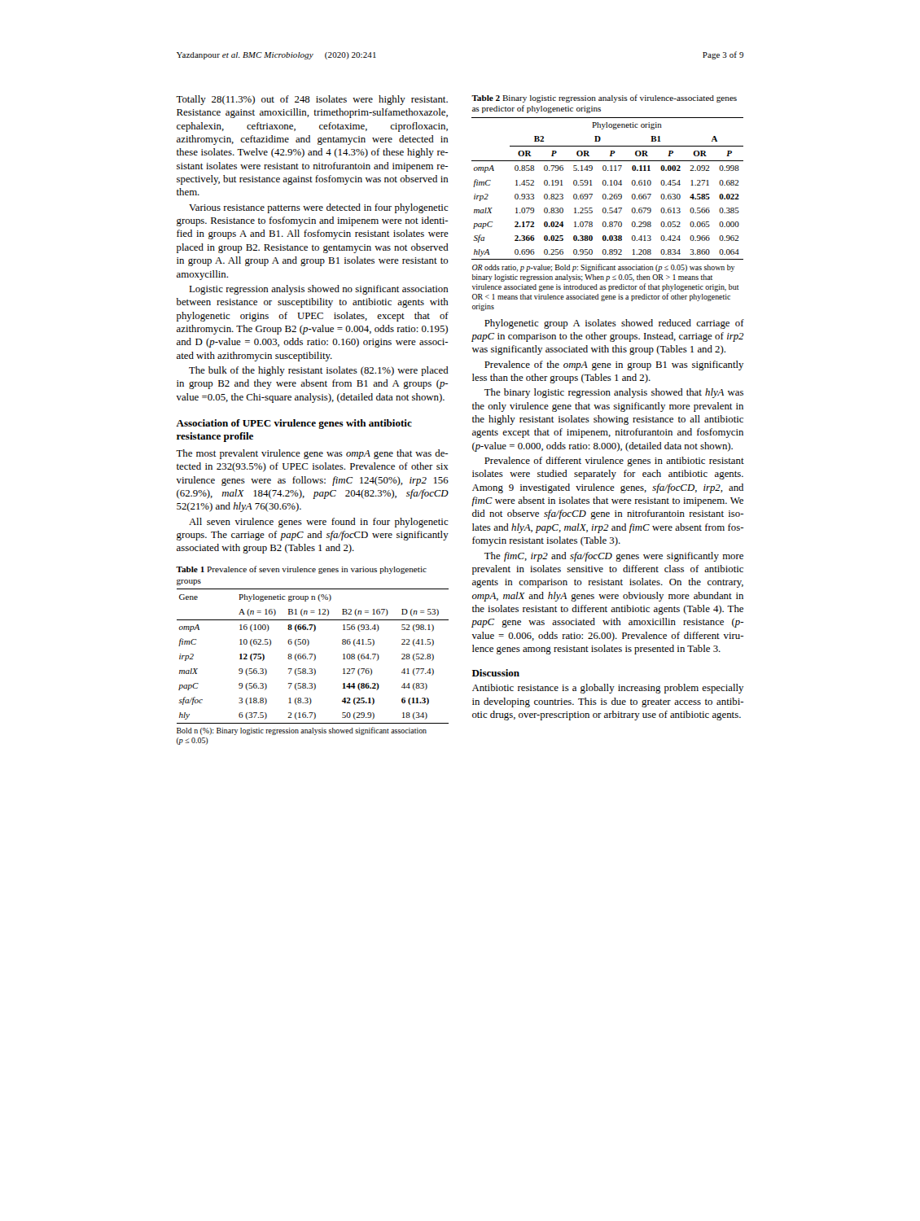Yazdanpour et al. BMC Microbiology (2020) 20:241
Page 3 of 9
Totally 28(11.3%) out of 248 isolates were highly resistant. Resistance against amoxicillin, trimethoprim-sulfamethoxazole, cephalexin, ceftriaxone, cefotaxime, ciprofloxacin, azithromycin, ceftazidime and gentamycin were detected in these isolates. Twelve (42.9%) and 4 (14.3%) of these highly resistant isolates were resistant to nitrofurantoin and imipenem respectively, but resistance against fosfomycin was not observed in them.
Various resistance patterns were detected in four phylogenetic groups. Resistance to fosfomycin and imipenem were not identified in groups A and B1. All fosfomycin resistant isolates were placed in group B2. Resistance to gentamycin was not observed in group A. All group A and group B1 isolates were resistant to amoxycillin.
Logistic regression analysis showed no significant association between resistance or susceptibility to antibiotic agents with phylogenetic origins of UPEC isolates, except that of azithromycin. The Group B2 (p-value = 0.004, odds ratio: 0.195) and D (p-value = 0.003, odds ratio: 0.160) origins were associated with azithromycin susceptibility.
The bulk of the highly resistant isolates (82.1%) were placed in group B2 and they were absent from B1 and A groups (p-value =0.05, the Chi-square analysis), (detailed data not shown).
Association of UPEC virulence genes with antibiotic resistance profile
The most prevalent virulence gene was ompA gene that was detected in 232(93.5%) of UPEC isolates. Prevalence of other six virulence genes were as follows: fimC 124(50%), irp2 156 (62.9%), malX 184(74.2%), papC 204(82.3%), sfa/focCD 52(21%) and hlyA 76(30.6%).
All seven virulence genes were found in four phylogenetic groups. The carriage of papC and sfa/foc CD were significantly associated with group B2 (Tables 1 and 2).
Table 1 Prevalence of seven virulence genes in various phylogenetic groups
| Gene | Phylogenetic group n (%) |
| --- | --- |
| | A ( n = 16) | B1 ( n = 12) | B2 ( n = 167) | D ( n = 53) |
| ompA | 16 (100) | 8 (66.7) | 156 (93.4) | 52 (98.1) |
| fimC | 10 (62.5) | 6 (50) | 86 (41.5) | 22 (41.5) |
| irp2 | 12 (75) | 8 (66.7) | 108 (64.7) | 28 (52.8) |
| malX | 9 (56.3) | 7 (58.3) | 127 (76) | 41 (77.4) |
| papC | 9 (56.3) | 7 (58.3) | 144 (86.2) | 44 (83) |
| sfa/foc | 3 (18.8) | 1 (8.3) | 42 (25.1) | 6 (11.3) |
| hly | 6 (37.5) | 2 (16.7) | 50 (29.9) | 18 (34) |
Bold n (%): Binary logistic regression analysis showed significant association (p ≤ 0.05)
Table 2 Binary logistic regression analysis of virulence-associated genes as predictor of phylogenetic origins
| | Phylogenetic origin |
| --- | --- |
| | B2 | D | B1 | A |
| | OR | P | OR | P | OR | P | OR | P |
| ompA | 0.858 | 0.796 | 5.149 | 0.117 | 0.111 | 0.002 | 2.092 | 0.998 |
| fimC | 1.452 | 0.191 | 0.591 | 0.104 | 0.610 | 0.454 | 1.271 | 0.682 |
| irp2 | 0.933 | 0.823 | 0.697 | 0.269 | 0.667 | 0.630 | 4.585 | 0.022 |
| malX | 1.079 | 0.830 | 1.255 | 0.547 | 0.679 | 0.613 | 0.566 | 0.385 |
| papC | 2.172 | 0.024 | 1.078 | 0.870 | 0.298 | 0.052 | 0.065 | 0.000 |
| Sfa | 2.366 | 0.025 | 0.380 | 0.038 | 0.413 | 0.424 | 0.966 | 0.962 |
| hlyA | 0.696 | 0.256 | 0.950 | 0.892 | 1.208 | 0.834 | 3.860 | 0.064 |
OR odds ratio, p p-value; Bold p: Significant association (p ≤ 0.05) was shown by binary logistic regression analysis; When p ≤ 0.05, then OR > 1 means that virulence associated gene is introduced as predictor of that phylogenetic origin, but OR < 1 means that virulence associated gene is a predictor of other phylogenetic origins
Phylogenetic group A isolates showed reduced carriage of papC in comparison to the other groups. Instead, carriage of irp2 was significantly associated with this group (Tables 1 and 2).
Prevalence of the ompA gene in group B1 was significantly less than the other groups (Tables 1 and 2).
The binary logistic regression analysis showed that hlyA was the only virulence gene that was significantly more prevalent in the highly resistant isolates showing resistance to all antibiotic agents except that of imipenem, nitrofurantoin and fosfomycin (p-value = 0.000, odds ratio: 8.000), (detailed data not shown).
Prevalence of different virulence genes in antibiotic resistant isolates were studied separately for each antibiotic agents. Among 9 investigated virulence genes, sfa/focCD, irp2, and fimC were absent in isolates that were resistant to imipenem. We did not observe sfa/focCD gene in nitrofurantoin resistant isolates and hlyA, papC, malX, irp2 and fimC were absent from fosfomycin resistant isolates (Table 3).
The fimC, irp2 and sfa/focCD genes were significantly more prevalent in isolates sensitive to different class of antibiotic agents in comparison to resistant isolates. On the contrary, ompA, malX and hlyA genes were obviously more abundant in the isolates resistant to different antibiotic agents (Table 4). The papC gene was associated with amoxicillin resistance (p-value = 0.006, odds ratio: 26.00). Prevalence of different virulence genes among resistant isolates is presented in Table 3.
Discussion
Antibiotic resistance is a globally increasing problem especially in developing countries. This is due to greater access to antibiotic drugs, over-prescription or arbitrary use of antibiotic agents.